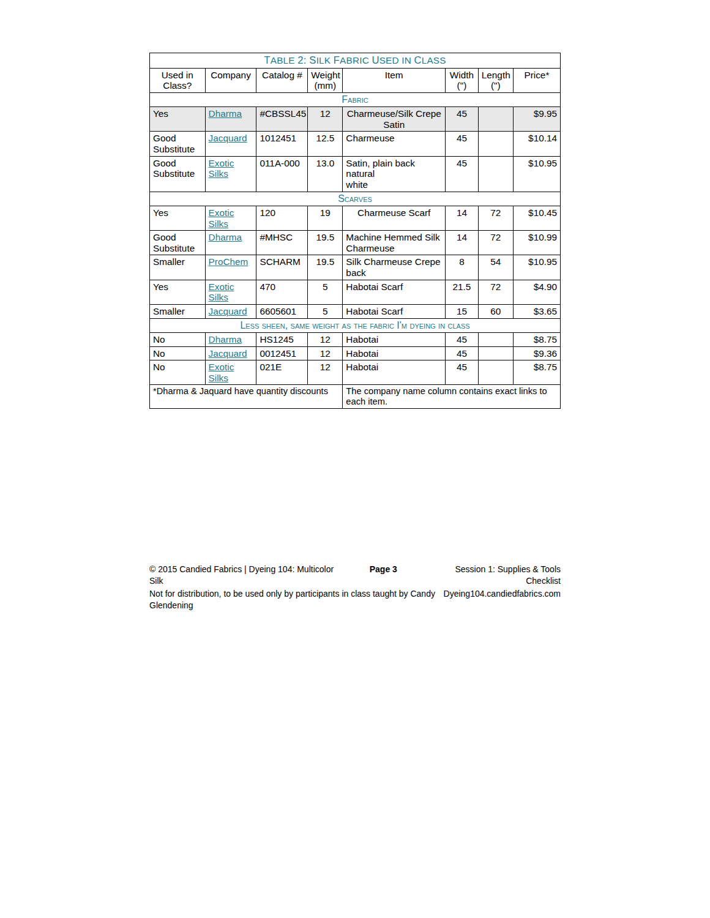| T ABLE 2: S ILK F ABRIC U SED IN C LASS |
| Used in Class? | Company | Catalog # | Weight (mm) | Item | Width (") | Length (") | Price* |
| Fabric |
| Yes | Dharma | #CBSSL45 | 12 | Charmeuse/Silk Crepe Satin | 45 | | $9.95 |
| Good Substitute | Jacquard | 1012451 | 12.5 | Charmeuse | 45 | | $10.14 |
| Good Substitute | Exotic Silks | 011A-000 | 13.0 | Satin, plain back natural white | 45 | | $10.95 |
| Scarves |
| Yes | Exotic Silks | 120 | 19 | Charmeuse Scarf | 14 | 72 | $10.45 |
| Good Substitute | Dharma | #MHSC | 19.5 | Machine Hemmed Silk Charmeuse | 14 | 72 | $10.99 |
| Smaller | ProChem | SCHARM | 19.5 | Silk Charmeuse Crepe back | 8 | 54 | $10.95 |
| Yes | Exotic Silks | 470 | 5 | Habotai Scarf | 21.5 | 72 | $4.90 |
| Smaller | Jacquard | 6605601 | 5 | Habotai Scarf | 15 | 60 | $3.65 |
| Less sheen, same weight as the fabric I'm dyeing in class |
| No | Dharma | HS1245 | 12 | Habotai | 45 | | $8.75 |
| No | Jacquard | 0012451 | 12 | Habotai | 45 | | $9.36 |
| No | Exotic Silks | 021E | 12 | Habotai | 45 | | $8.75 |
| *Dharma & Jaquard have quantity discounts | The company name column contains exact links to each item. |
© 2015 Candied Fabrics | Dyeing 104: Multicolor Silk
Page 3
Session 1: Supplies & Tools Checklist
Not for distribution, to be used only by participants in class taught by Candy Glendening
Dyeing104.candiedfabrics.com